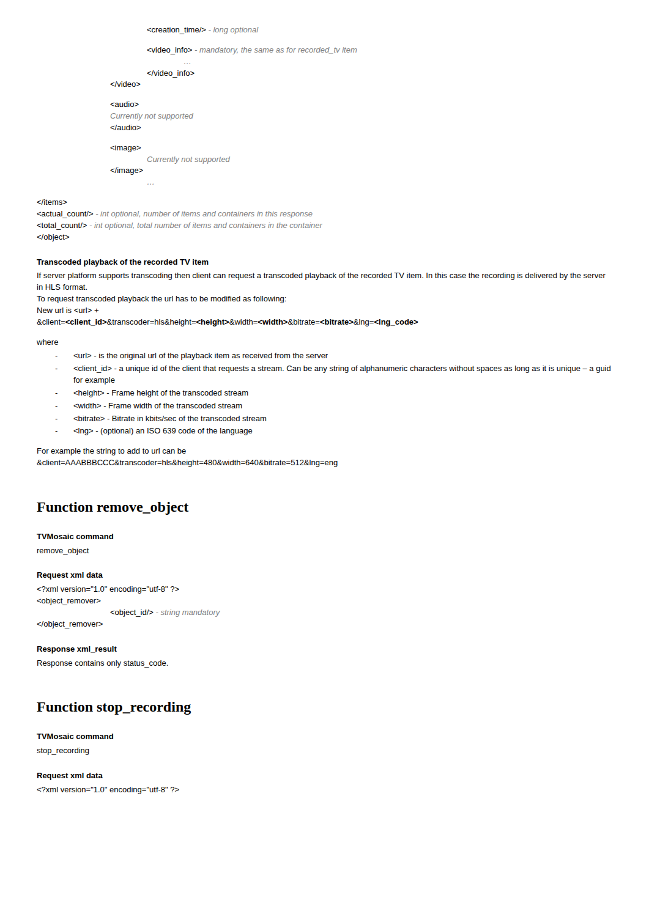<creation_time/> - long optional
<video_info> - mandatory, the same as for recorded_tv item
…
</video_info>
</video>
<audio>
Currently not supported
</audio>
<image>
Currently not supported
</image>
…
</items>
<actual_count/> - int optional, number of items and containers in this response
<total_count/> - int optional, total number of items and containers in the container
</object>
Transcoded playback of the recorded TV item
If server platform supports transcoding then client can request a transcoded playback of the recorded TV item. In this case the recording is delivered by the server in HLS format.
To request transcoded playback the url has to be modified as following:
New url is <url> +
&client=<client_id>&transcoder=hls&height=<height>&width=<width>&bitrate=<bitrate>&lng=<lng_code>
where
<url> - is the original url of the playback item as received from the server
<client_id> - a unique id of the client that requests a stream. Can be any string of alphanumeric characters without spaces as long as it is unique – a guid for example
<height> - Frame height of the transcoded stream
<width> - Frame width of the transcoded stream
<bitrate> - Bitrate in kbits/sec of the transcoded stream
<lng> - (optional) an ISO 639 code of the language
For example the string to add to url can be
&client=AAABBBCCC&transcoder=hls&height=480&width=640&bitrate=512&lng=eng
Function remove_object
TVMosaic command
remove_object
Request xml data
<?xml version="1.0" encoding="utf-8" ?>
<object_remover>
<object_id/> - string mandatory
</object_remover>
Response xml_result
Response contains only status_code.
Function stop_recording
TVMosaic command
stop_recording
Request xml data
<?xml version="1.0" encoding="utf-8" ?>